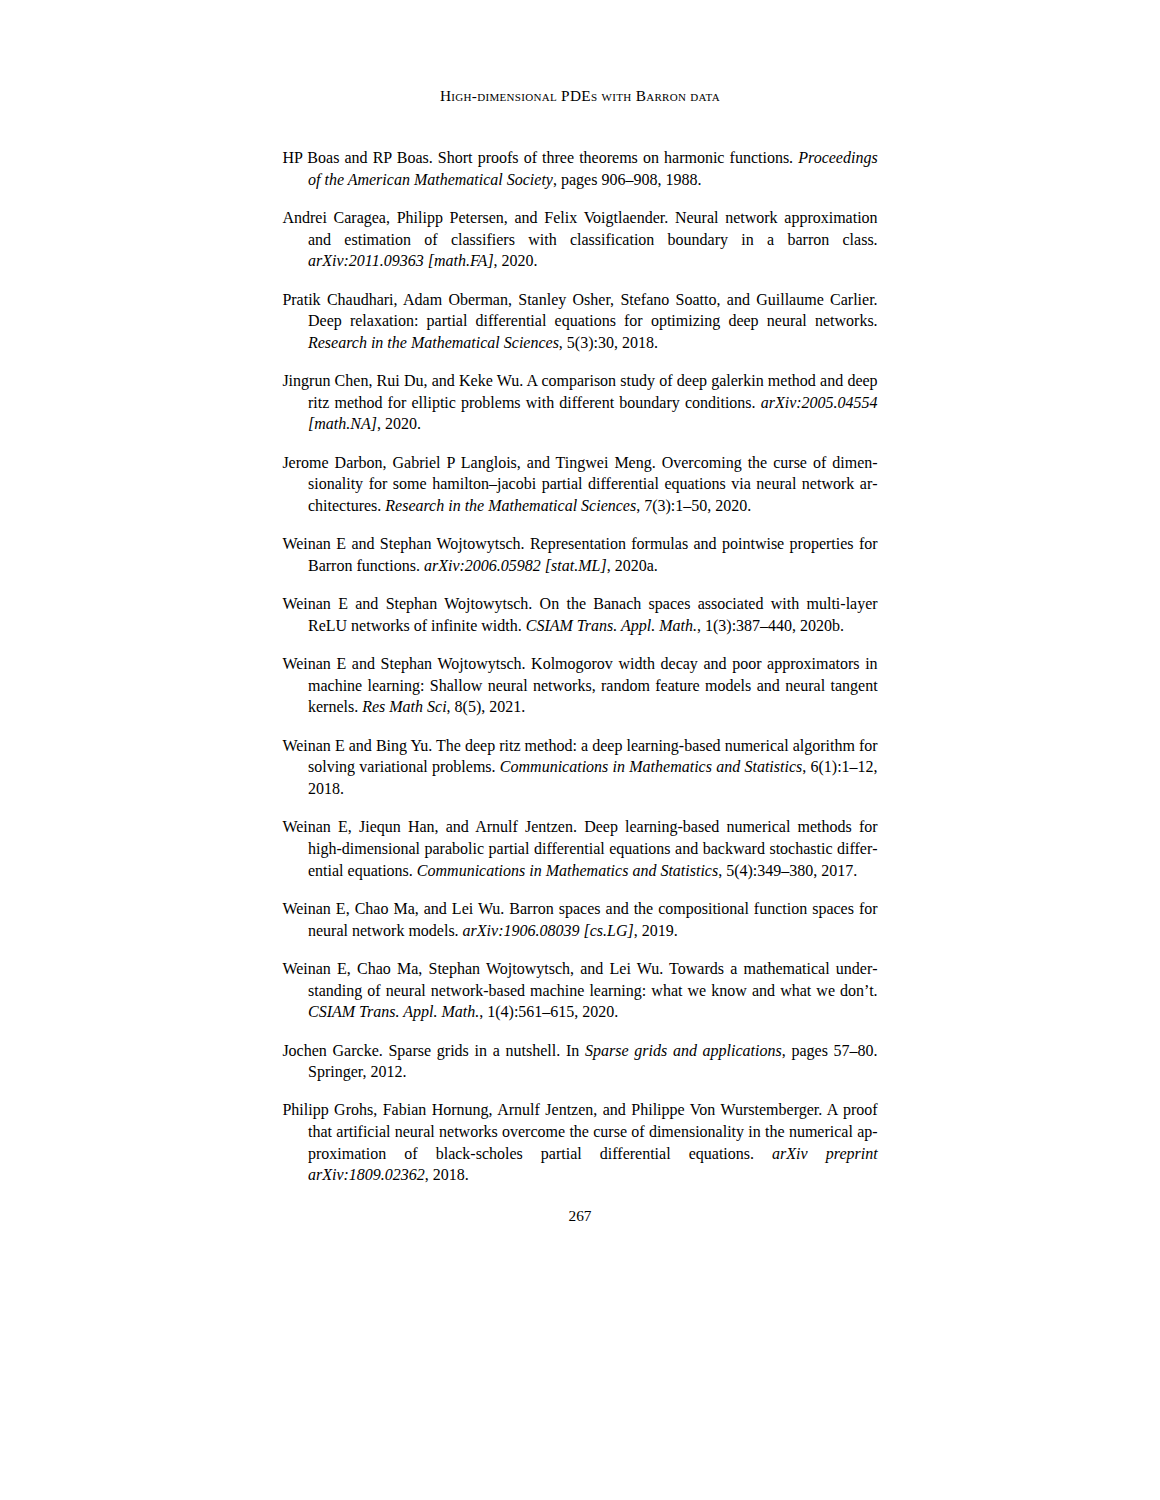High-dimensional PDEs with Barron data
HP Boas and RP Boas. Short proofs of three theorems on harmonic functions. Proceedings of the American Mathematical Society, pages 906–908, 1988.
Andrei Caragea, Philipp Petersen, and Felix Voigtlaender. Neural network approximation and estimation of classifiers with classification boundary in a barron class. arXiv:2011.09363 [math.FA], 2020.
Pratik Chaudhari, Adam Oberman, Stanley Osher, Stefano Soatto, and Guillaume Carlier. Deep relaxation: partial differential equations for optimizing deep neural networks. Research in the Mathematical Sciences, 5(3):30, 2018.
Jingrun Chen, Rui Du, and Keke Wu. A comparison study of deep galerkin method and deep ritz method for elliptic problems with different boundary conditions. arXiv:2005.04554 [math.NA], 2020.
Jerome Darbon, Gabriel P Langlois, and Tingwei Meng. Overcoming the curse of dimensionality for some hamilton–jacobi partial differential equations via neural network architectures. Research in the Mathematical Sciences, 7(3):1–50, 2020.
Weinan E and Stephan Wojtowytsch. Representation formulas and pointwise properties for Barron functions. arXiv:2006.05982 [stat.ML], 2020a.
Weinan E and Stephan Wojtowytsch. On the Banach spaces associated with multi-layer ReLU networks of infinite width. CSIAM Trans. Appl. Math., 1(3):387–440, 2020b.
Weinan E and Stephan Wojtowytsch. Kolmogorov width decay and poor approximators in machine learning: Shallow neural networks, random feature models and neural tangent kernels. Res Math Sci, 8(5), 2021.
Weinan E and Bing Yu. The deep ritz method: a deep learning-based numerical algorithm for solving variational problems. Communications in Mathematics and Statistics, 6(1):1–12, 2018.
Weinan E, Jiequn Han, and Arnulf Jentzen. Deep learning-based numerical methods for high-dimensional parabolic partial differential equations and backward stochastic differential equations. Communications in Mathematics and Statistics, 5(4):349–380, 2017.
Weinan E, Chao Ma, and Lei Wu. Barron spaces and the compositional function spaces for neural network models. arXiv:1906.08039 [cs.LG], 2019.
Weinan E, Chao Ma, Stephan Wojtowytsch, and Lei Wu. Towards a mathematical understanding of neural network-based machine learning: what we know and what we don’t. CSIAM Trans. Appl. Math., 1(4):561–615, 2020.
Jochen Garcke. Sparse grids in a nutshell. In Sparse grids and applications, pages 57–80. Springer, 2012.
Philipp Grohs, Fabian Hornung, Arnulf Jentzen, and Philippe Von Wurstemberger. A proof that artificial neural networks overcome the curse of dimensionality in the numerical approximation of black-scholes partial differential equations. arXiv preprint arXiv:1809.02362, 2018.
267